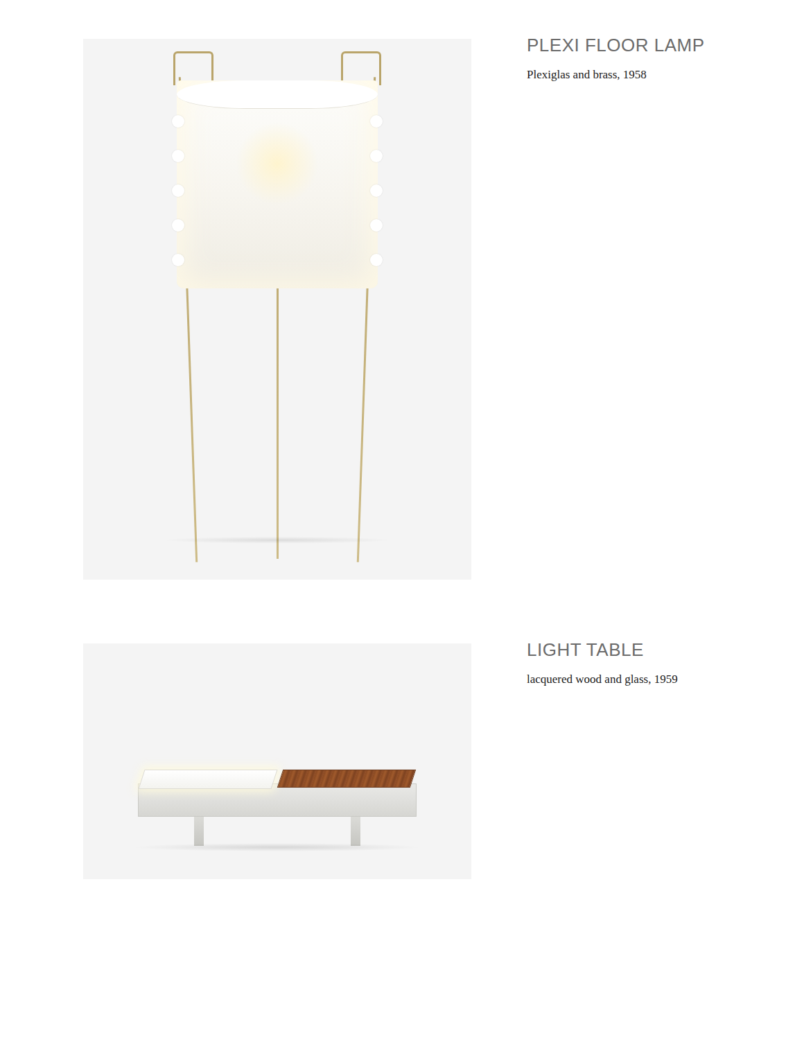PLEXI FLOOR LAMP
Plexiglas and brass, 1958
LIGHT TABLE
lacquered wood and glass, 1959